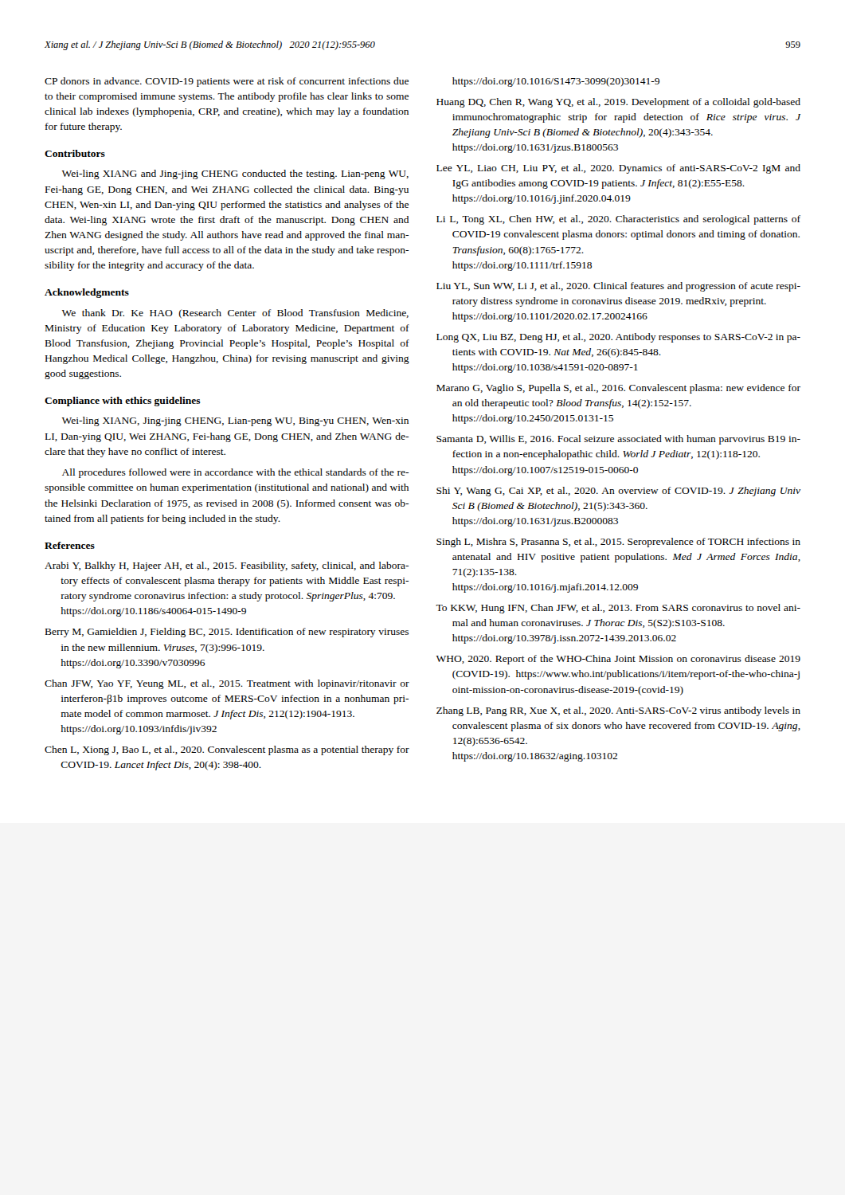Xiang et al. / J Zhejiang Univ-Sci B (Biomed & Biotechnol) 2020 21(12):955-960 959
CP donors in advance. COVID-19 patients were at risk of concurrent infections due to their compromised immune systems. The antibody profile has clear links to some clinical lab indexes (lymphopenia, CRP, and creatine), which may lay a foundation for future therapy.
Contributors
Wei-ling XIANG and Jing-jing CHENG conducted the testing. Lian-peng WU, Fei-hang GE, Dong CHEN, and Wei ZHANG collected the clinical data. Bing-yu CHEN, Wen-xin LI, and Dan-ying QIU performed the statistics and analyses of the data. Wei-ling XIANG wrote the first draft of the manuscript. Dong CHEN and Zhen WANG designed the study. All authors have read and approved the final manuscript and, therefore, have full access to all of the data in the study and take responsibility for the integrity and accuracy of the data.
Acknowledgments
We thank Dr. Ke HAO (Research Center of Blood Transfusion Medicine, Ministry of Education Key Laboratory of Laboratory Medicine, Department of Blood Transfusion, Zhejiang Provincial People’s Hospital, People’s Hospital of Hangzhou Medical College, Hangzhou, China) for revising manuscript and giving good suggestions.
Compliance with ethics guidelines
Wei-ling XIANG, Jing-jing CHENG, Lian-peng WU, Bing-yu CHEN, Wen-xin LI, Dan-ying QIU, Wei ZHANG, Fei-hang GE, Dong CHEN, and Zhen WANG declare that they have no conflict of interest.
All procedures followed were in accordance with the ethical standards of the responsible committee on human experimentation (institutional and national) and with the Helsinki Declaration of 1975, as revised in 2008 (5). Informed consent was obtained from all patients for being included in the study.
References
Arabi Y, Balkhy H, Hajeer AH, et al., 2015. Feasibility, safety, clinical, and laboratory effects of convalescent plasma therapy for patients with Middle East respiratory syndrome coronavirus infection: a study protocol. SpringerPlus, 4:709.
https://doi.org/10.1186/s40064-015-1490-9
Berry M, Gamieldien J, Fielding BC, 2015. Identification of new respiratory viruses in the new millennium. Viruses, 7(3):996-1019.
https://doi.org/10.3390/v7030996
Chan JFW, Yao YF, Yeung ML, et al., 2015. Treatment with lopinavir/ritonavir or interferon-β1b improves outcome of MERS-CoV infection in a nonhuman primate model of common marmoset. J Infect Dis, 212(12):1904-1913.
https://doi.org/10.1093/infdis/jiv392
Chen L, Xiong J, Bao L, et al., 2020. Convalescent plasma as a potential therapy for COVID-19. Lancet Infect Dis, 20(4): 398-400.
https://doi.org/10.1016/S1473-3099(20)30141-9
Huang DQ, Chen R, Wang YQ, et al., 2019. Development of a colloidal gold-based immunochromatographic strip for rapid detection of Rice stripe virus. J Zhejiang Univ-Sci B (Biomed & Biotechnol), 20(4):343-354.
https://doi.org/10.1631/jzus.B1800563
Lee YL, Liao CH, Liu PY, et al., 2020. Dynamics of anti-SARS-CoV-2 IgM and IgG antibodies among COVID-19 patients. J Infect, 81(2):E55-E58.
https://doi.org/10.1016/j.jinf.2020.04.019
Li L, Tong XL, Chen HW, et al., 2020. Characteristics and serological patterns of COVID-19 convalescent plasma donors: optimal donors and timing of donation. Transfusion, 60(8):1765-1772.
https://doi.org/10.1111/trf.15918
Liu YL, Sun WW, Li J, et al., 2020. Clinical features and progression of acute respiratory distress syndrome in coronavirus disease 2019. medRxiv, preprint.
https://doi.org/10.1101/2020.02.17.20024166
Long QX, Liu BZ, Deng HJ, et al., 2020. Antibody responses to SARS-CoV-2 in patients with COVID-19. Nat Med, 26(6):845-848.
https://doi.org/10.1038/s41591-020-0897-1
Marano G, Vaglio S, Pupella S, et al., 2016. Convalescent plasma: new evidence for an old therapeutic tool? Blood Transfus, 14(2):152-157.
https://doi.org/10.2450/2015.0131-15
Samanta D, Willis E, 2016. Focal seizure associated with human parvovirus B19 infection in a non-encephalopathic child. World J Pediatr, 12(1):118-120.
https://doi.org/10.1007/s12519-015-0060-0
Shi Y, Wang G, Cai XP, et al., 2020. An overview of COVID-19. J Zhejiang Univ Sci B (Biomed & Biotechnol), 21(5):343-360.
https://doi.org/10.1631/jzus.B2000083
Singh L, Mishra S, Prasanna S, et al., 2015. Seroprevalence of TORCH infections in antenatal and HIV positive patient populations. Med J Armed Forces India, 71(2):135-138.
https://doi.org/10.1016/j.mjafi.2014.12.009
To KKW, Hung IFN, Chan JFW, et al., 2013. From SARS coronavirus to novel animal and human coronaviruses. J Thorac Dis, 5(S2):S103-S108.
https://doi.org/10.3978/j.issn.2072-1439.2013.06.02
WHO, 2020. Report of the WHO-China Joint Mission on coronavirus disease 2019 (COVID-19). https://www.who.int/publications/i/item/report-of-the-who-china-joint-mission-on-coronavirus-disease-2019-(covid-19)
Zhang LB, Pang RR, Xue X, et al., 2020. Anti-SARS-CoV-2 virus antibody levels in convalescent plasma of six donors who have recovered from COVID-19. Aging, 12(8):6536-6542.
https://doi.org/10.18632/aging.103102